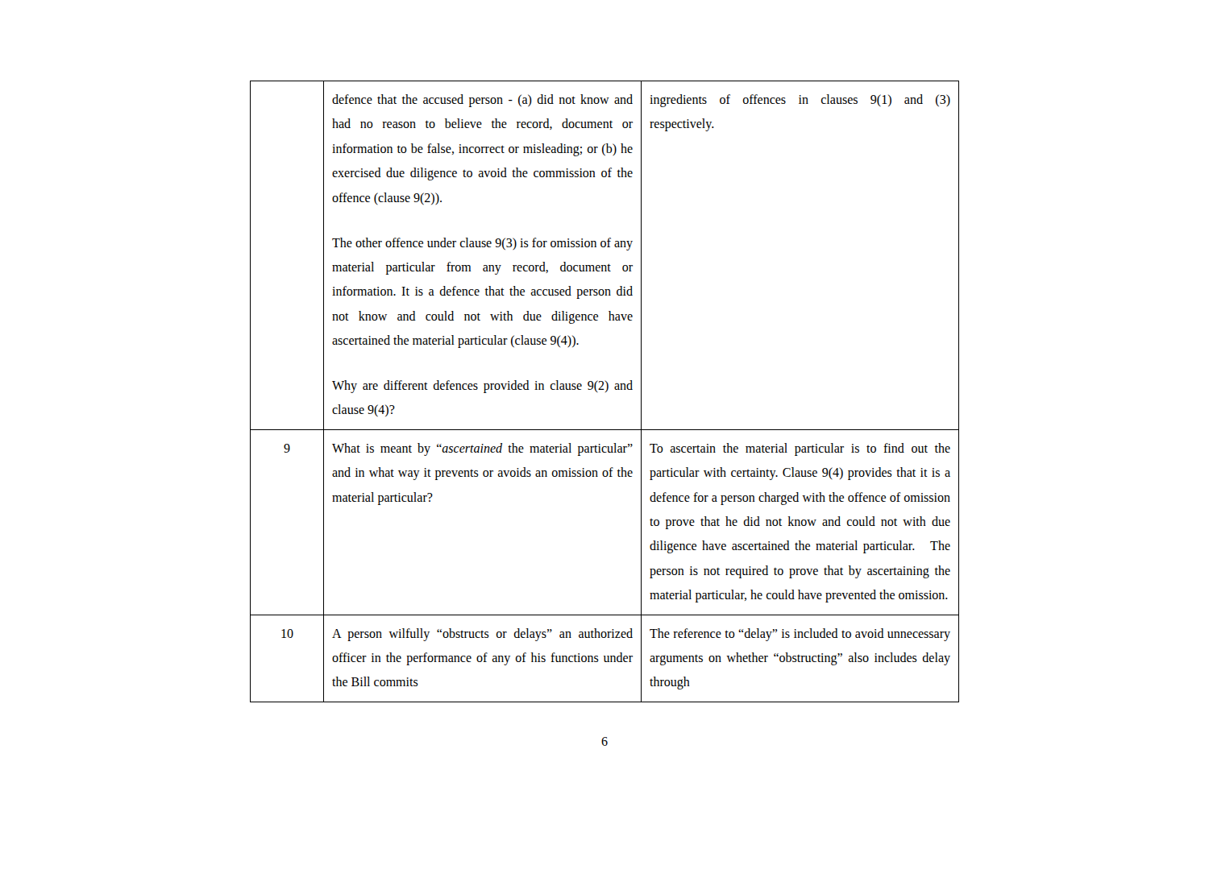| | defence that the accused person - (a) did not know and had no reason to believe the record, document or information to be false, incorrect or misleading; or (b) he exercised due diligence to avoid the commission of the offence (clause 9(2)). The other offence under clause 9(3) is for omission of any material particular from any record, document or information. It is a defence that the accused person did not know and could not with due diligence have ascertained the material particular (clause 9(4)). Why are different defences provided in clause 9(2) and clause 9(4)? | ingredients of offences in clauses 9(1) and (3) respectively. |
| 9 | What is meant by “ ascertained the material particular” and in what way it prevents or avoids an omission of the material particular? | To ascertain the material particular is to find out the particular with certainty. Clause 9(4) provides that it is a defence for a person charged with the offence of omission to prove that he did not know and could not with due diligence have ascertained the material particular. The person is not required to prove that by ascertaining the material particular, he could have prevented the omission. |
| 10 | A person wilfully “obstructs or delays” an authorized officer in the performance of any of his functions under the Bill commits | The reference to “delay” is included to avoid unnecessary arguments on whether “obstructing” also includes delay through |
6